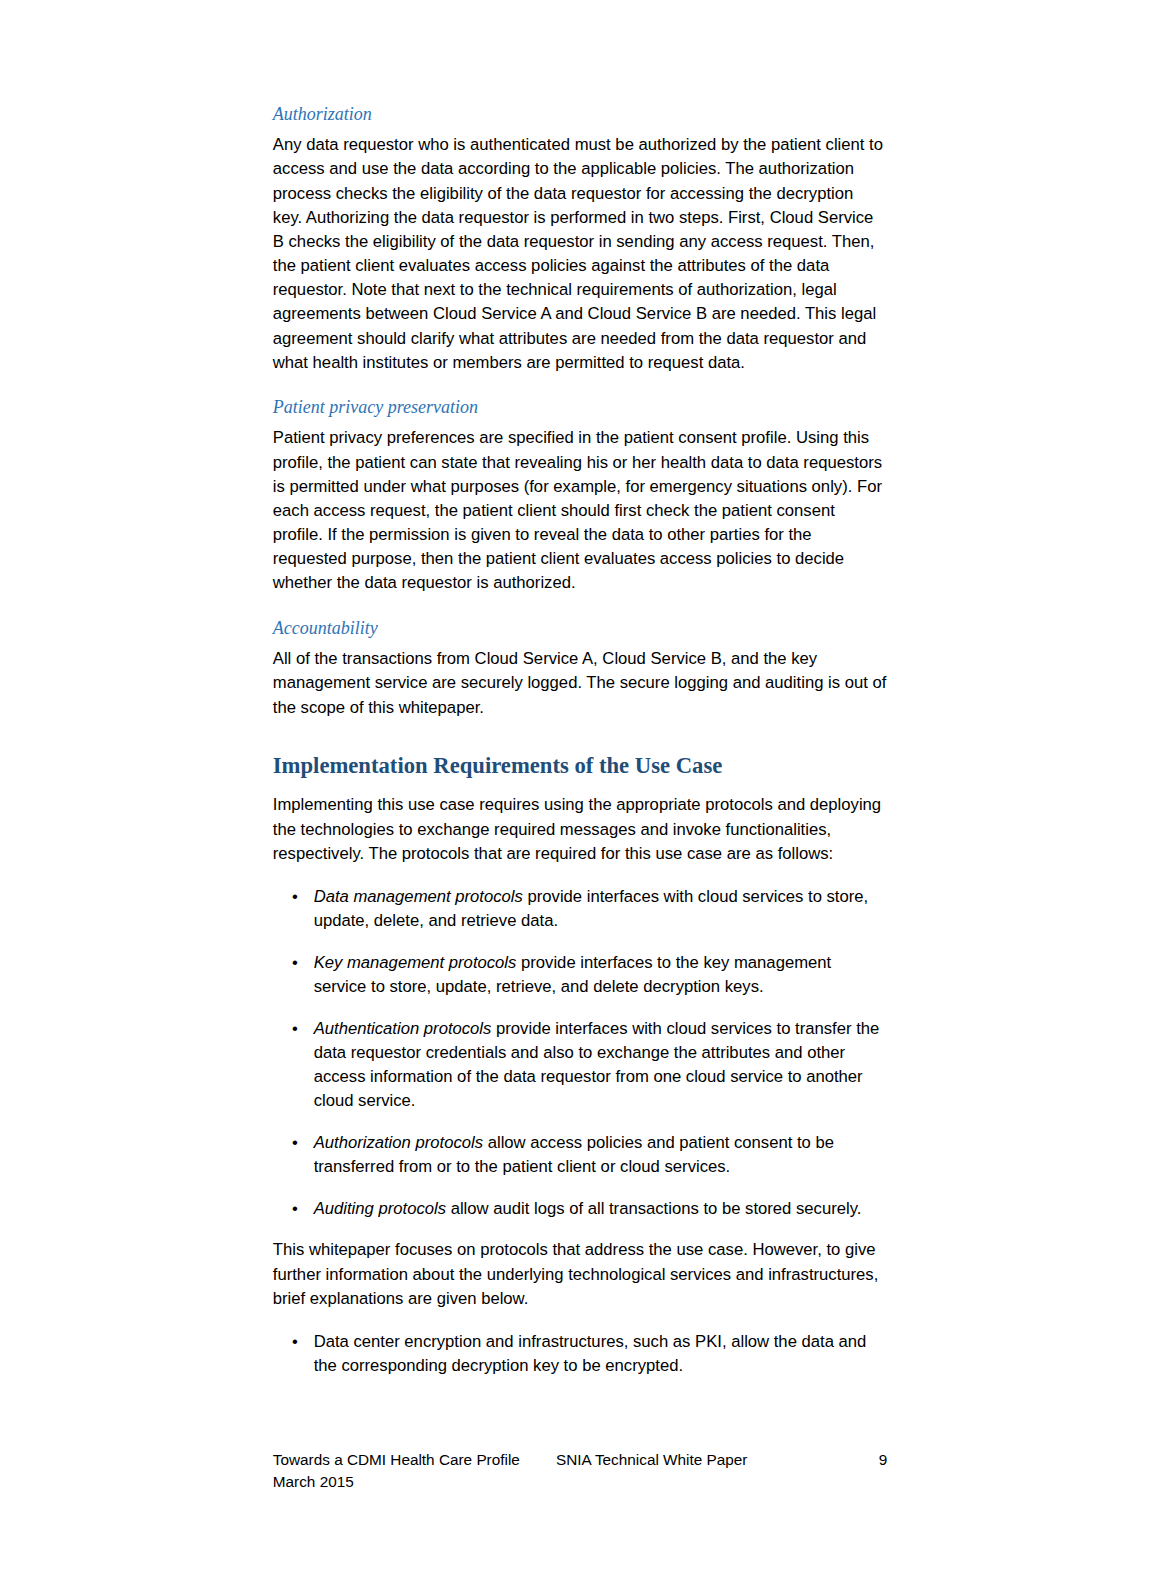Authorization
Any data requestor who is authenticated must be authorized by the patient client to access and use the data according to the applicable policies. The authorization process checks the eligibility of the data requestor for accessing the decryption key. Authorizing the data requestor is performed in two steps. First, Cloud Service B checks the eligibility of the data requestor in sending any access request. Then, the patient client evaluates access policies against the attributes of the data requestor. Note that next to the technical requirements of authorization, legal agreements between Cloud Service A and Cloud Service B are needed. This legal agreement should clarify what attributes are needed from the data requestor and what health institutes or members are permitted to request data.
Patient privacy preservation
Patient privacy preferences are specified in the patient consent profile. Using this profile, the patient can state that revealing his or her health data to data requestors is permitted under what purposes (for example, for emergency situations only). For each access request, the patient client should first check the patient consent profile. If the permission is given to reveal the data to other parties for the requested purpose, then the patient client evaluates access policies to decide whether the data requestor is authorized.
Accountability
All of the transactions from Cloud Service A, Cloud Service B, and the key management service are securely logged. The secure logging and auditing is out of the scope of this whitepaper.
Implementation Requirements of the Use Case
Implementing this use case requires using the appropriate protocols and deploying the technologies to exchange required messages and invoke functionalities, respectively. The protocols that are required for this use case are as follows:
Data management protocols provide interfaces with cloud services to store, update, delete, and retrieve data.
Key management protocols provide interfaces to the key management service to store, update, retrieve, and delete decryption keys.
Authentication protocols provide interfaces with cloud services to transfer the data requestor credentials and also to exchange the attributes and other access information of the data requestor from one cloud service to another cloud service.
Authorization protocols allow access policies and patient consent to be transferred from or to the patient client or cloud services.
Auditing protocols allow audit logs of all transactions to be stored securely.
This whitepaper focuses on protocols that address the use case. However, to give further information about the underlying technological services and infrastructures, brief explanations are given below.
Data center encryption and infrastructures, such as PKI, allow the data and the corresponding decryption key to be encrypted.
Towards a CDMI Health Care Profile March 2015
SNIA Technical White Paper
9